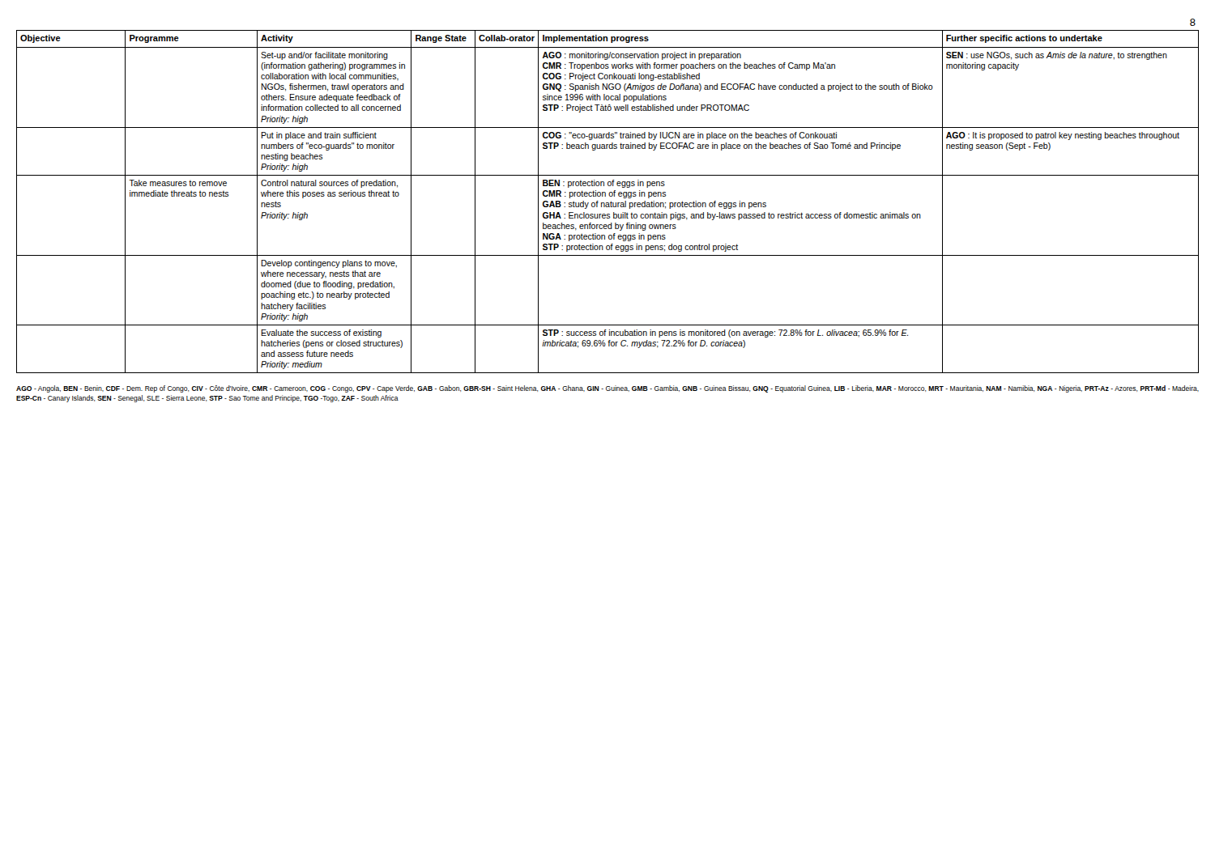8
| Objective | Programme | Activity | Range State | Collab-orator | Implementation progress | Further specific actions to undertake |
| --- | --- | --- | --- | --- | --- | --- |
| | | Set-up and/or facilitate monitoring (information gathering) programmes in collaboration with local communities, NGOs, fishermen, trawl operators and others. Ensure adequate feedback of information collected to all concerned Priority: high | | | AGO : monitoring/conservation project in preparation CMR : Tropenbos works with former poachers on the beaches of Camp Ma'an COG : Project Conkouati long-established GNQ : Spanish NGO ( Amigos de Doñana ) and ECOFAC have conducted a project to the south of Bioko since 1996 with local populations STP : Project Tàtô well established under PROTOMAC | SEN : use NGOs, such as Amis de la nature , to strengthen monitoring capacity |
| | | Put in place and train sufficient numbers of "eco-guards" to monitor nesting beaches Priority: high | | | COG : "eco-guards" trained by IUCN are in place on the beaches of Conkouati STP : beach guards trained by ECOFAC are in place on the beaches of Sao Tomé and Principe | AGO : It is proposed to patrol key nesting beaches throughout nesting season (Sept - Feb) |
| | Take measures to remove immediate threats to nests | Control natural sources of predation, where this poses as serious threat to nests Priority: high | | | BEN : protection of eggs in pens CMR : protection of eggs in pens GAB : study of natural predation; protection of eggs in pens GHA : Enclosures built to contain pigs, and by-laws passed to restrict access of domestic animals on beaches, enforced by fining owners NGA : protection of eggs in pens STP : protection of eggs in pens; dog control project | |
| | | Develop contingency plans to move, where necessary, nests that are doomed (due to flooding, predation, poaching etc.) to nearby protected hatchery facilities Priority: high | | | | |
| | | Evaluate the success of existing hatcheries (pens or closed structures) and assess future needs Priority: medium | | | STP : success of incubation in pens is monitored (on average: 72.8% for L. olivacea ; 65.9% for E. imbricata ; 69.6% for C. mydas ; 72.2% for D. coriacea ) | |
AGO - Angola, BEN - Benin, CDF - Dem. Rep of Congo, CIV - Côte d'Ivoire, CMR - Cameroon, COG - Congo, CPV - Cape Verde, GAB - Gabon, GBR-SH - Saint Helena, GHA - Ghana, GIN - Guinea, GMB - Gambia, GNB - Guinea Bissau, GNQ - Equatorial Guinea, LIB - Liberia, MAR - Morocco, MRT - Mauritania, NAM - Namibia, NGA - Nigeria, PRT-Az - Azores, PRT-Md - Madeira, ESP-Cn - Canary Islands, SEN - Senegal, SLE - Sierra Leone, STP - Sao Tome and Principe, TGO -Togo, ZAF - South Africa